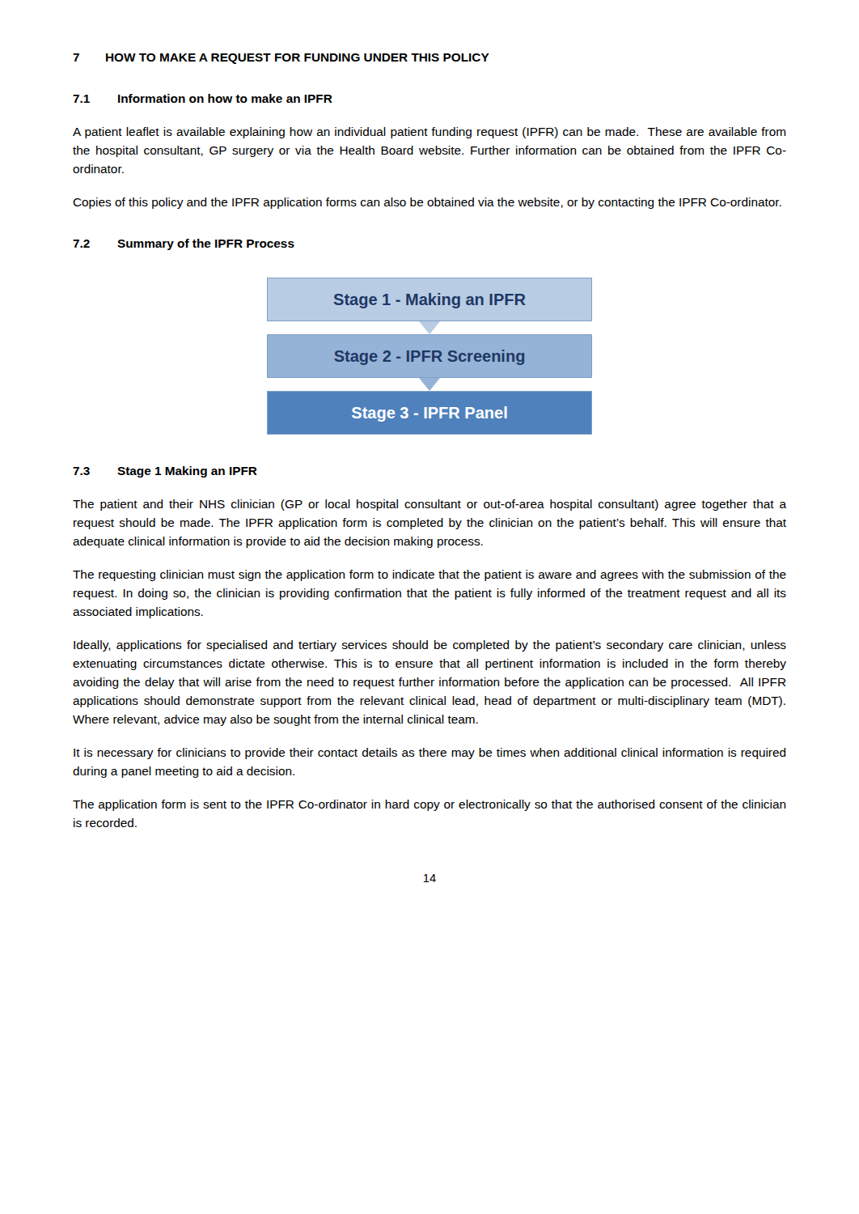7 HOW TO MAKE A REQUEST FOR FUNDING UNDER THIS POLICY
7.1 Information on how to make an IPFR
A patient leaflet is available explaining how an individual patient funding request (IPFR) can be made. These are available from the hospital consultant, GP surgery or via the Health Board website. Further information can be obtained from the IPFR Co-ordinator.
Copies of this policy and the IPFR application forms can also be obtained via the website, or by contacting the IPFR Co-ordinator.
7.2 Summary of the IPFR Process
Stage 1 - Making an IPFR
Stage 2 - IPFR Screening
Stage 3 - IPFR Panel
7.3 Stage 1 Making an IPFR
The patient and their NHS clinician (GP or local hospital consultant or out-of-area hospital consultant) agree together that a request should be made. The IPFR application form is completed by the clinician on the patient’s behalf. This will ensure that adequate clinical information is provide to aid the decision making process.
The requesting clinician must sign the application form to indicate that the patient is aware and agrees with the submission of the request. In doing so, the clinician is providing confirmation that the patient is fully informed of the treatment request and all its associated implications.
Ideally, applications for specialised and tertiary services should be completed by the patient’s secondary care clinician, unless extenuating circumstances dictate otherwise. This is to ensure that all pertinent information is included in the form thereby avoiding the delay that will arise from the need to request further information before the application can be processed. All IPFR applications should demonstrate support from the relevant clinical lead, head of department or multi-disciplinary team (MDT). Where relevant, advice may also be sought from the internal clinical team.
It is necessary for clinicians to provide their contact details as there may be times when additional clinical information is required during a panel meeting to aid a decision.
The application form is sent to the IPFR Co-ordinator in hard copy or electronically so that the authorised consent of the clinician is recorded.
14